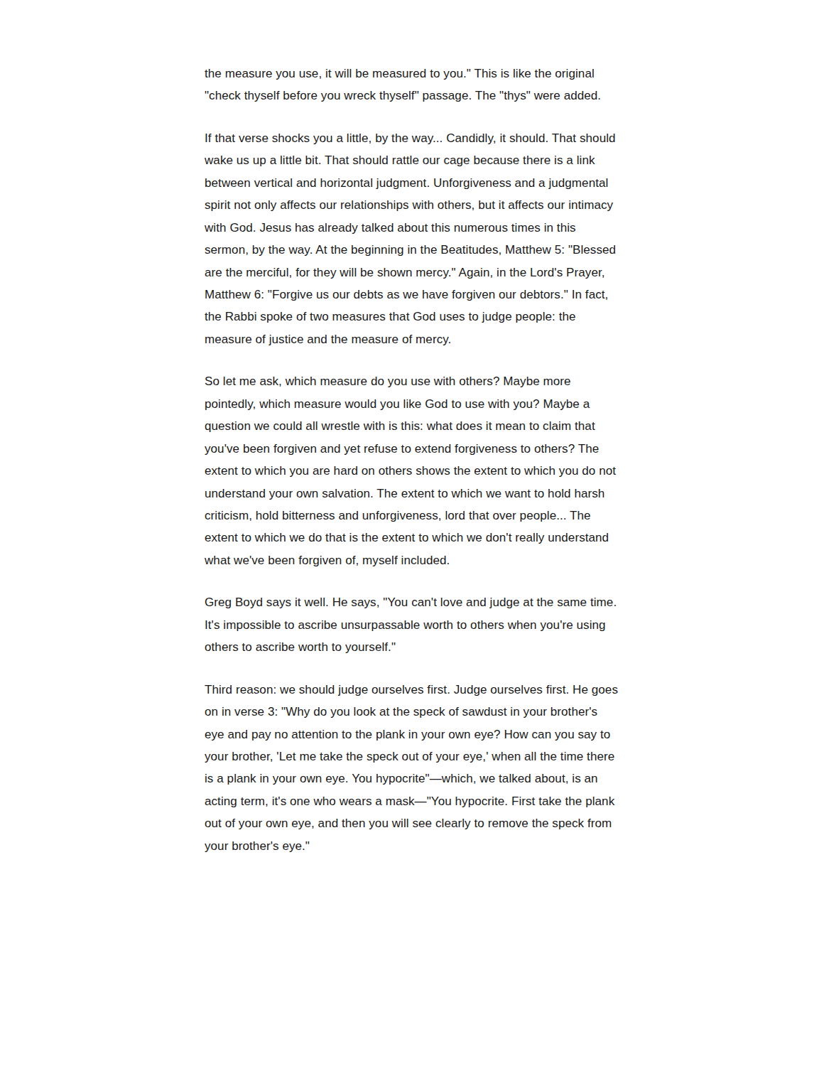the measure you use, it will be measured to you." This is like the original "check thyself before you wreck thyself" passage. The "thys" were added.
If that verse shocks you a little, by the way... Candidly, it should. That should wake us up a little bit. That should rattle our cage because there is a link between vertical and horizontal judgment. Unforgiveness and a judgmental spirit not only affects our relationships with others, but it affects our intimacy with God. Jesus has already talked about this numerous times in this sermon, by the way. At the beginning in the Beatitudes, Matthew 5: "Blessed are the merciful, for they will be shown mercy." Again, in the Lord's Prayer, Matthew 6: "Forgive us our debts as we have forgiven our debtors." In fact, the Rabbi spoke of two measures that God uses to judge people: the measure of justice and the measure of mercy.
So let me ask, which measure do you use with others? Maybe more pointedly, which measure would you like God to use with you? Maybe a question we could all wrestle with is this: what does it mean to claim that you've been forgiven and yet refuse to extend forgiveness to others? The extent to which you are hard on others shows the extent to which you do not understand your own salvation. The extent to which we want to hold harsh criticism, hold bitterness and unforgiveness, lord that over people... The extent to which we do that is the extent to which we don't really understand what we've been forgiven of, myself included.
Greg Boyd says it well. He says, "You can't love and judge at the same time. It's impossible to ascribe unsurpassable worth to others when you're using others to ascribe worth to yourself."
Third reason: we should judge ourselves first. Judge ourselves first. He goes on in verse 3: "Why do you look at the speck of sawdust in your brother's eye and pay no attention to the plank in your own eye? How can you say to your brother, 'Let me take the speck out of your eye,' when all the time there is a plank in your own eye. You hypocrite"—which, we talked about, is an acting term, it's one who wears a mask—"You hypocrite. First take the plank out of your own eye, and then you will see clearly to remove the speck from your brother's eye."